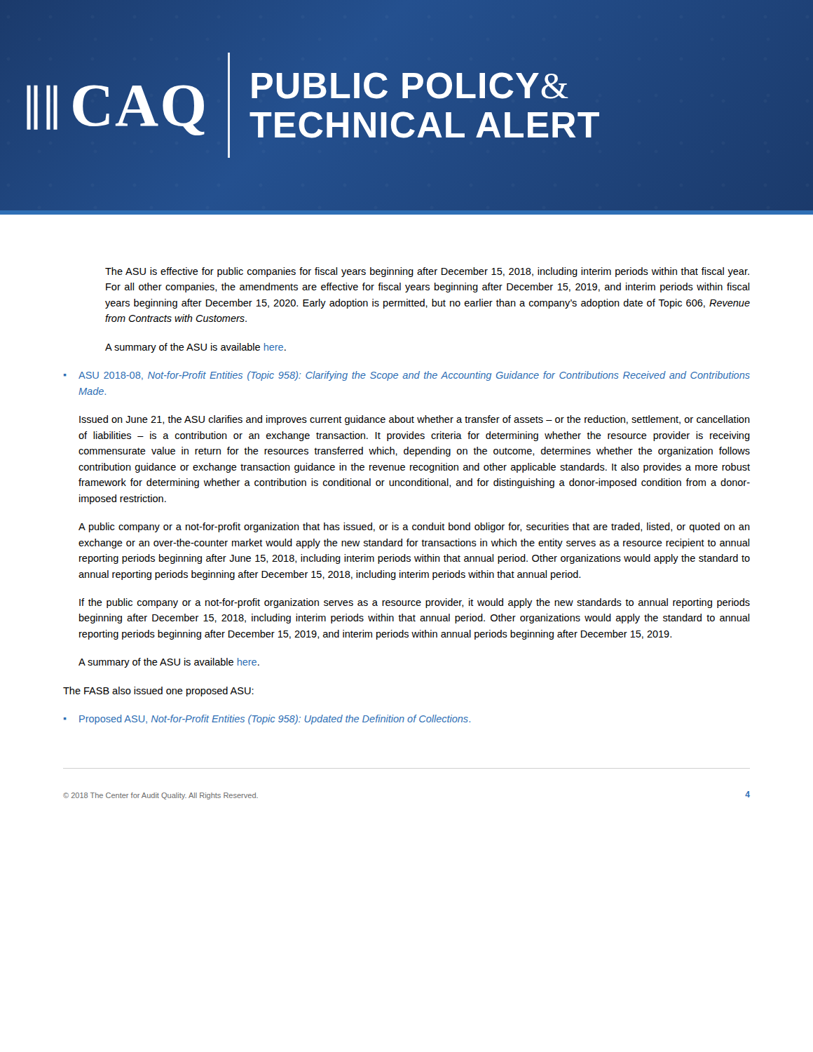∥∥
CAQ
PUBLIC POLICY&
TECHNICAL ALERT
The ASU is effective for public companies for fiscal years beginning after December 15, 2018, including interim periods within that fiscal year. For all other companies, the amendments are effective for fiscal years beginning after December 15, 2019, and interim periods within fiscal years beginning after December 15, 2020. Early adoption is permitted, but no earlier than a company’s adoption date of Topic 606, Revenue from Contracts with Customers.
A summary of the ASU is available here.
ASU 2018-08, Not-for-Profit Entities (Topic 958): Clarifying the Scope and the Accounting Guidance for Contributions Received and Contributions Made.
Issued on June 21, the ASU clarifies and improves current guidance about whether a transfer of assets – or the reduction, settlement, or cancellation of liabilities – is a contribution or an exchange transaction. It provides criteria for determining whether the resource provider is receiving commensurate value in return for the resources transferred which, depending on the outcome, determines whether the organization follows contribution guidance or exchange transaction guidance in the revenue recognition and other applicable standards. It also provides a more robust framework for determining whether a contribution is conditional or unconditional, and for distinguishing a donor-imposed condition from a donor-imposed restriction.
A public company or a not-for-profit organization that has issued, or is a conduit bond obligor for, securities that are traded, listed, or quoted on an exchange or an over-the-counter market would apply the new standard for transactions in which the entity serves as a resource recipient to annual reporting periods beginning after June 15, 2018, including interim periods within that annual period. Other organizations would apply the standard to annual reporting periods beginning after December 15, 2018, including interim periods within that annual period.
If the public company or a not-for-profit organization serves as a resource provider, it would apply the new standards to annual reporting periods beginning after December 15, 2018, including interim periods within that annual period. Other organizations would apply the standard to annual reporting periods beginning after December 15, 2019, and interim periods within annual periods beginning after December 15, 2019.
A summary of the ASU is available here.
The FASB also issued one proposed ASU:
Proposed ASU, Not-for-Profit Entities (Topic 958): Updated the Definition of Collections.
© 2018 The Center for Audit Quality. All Rights Reserved.
4